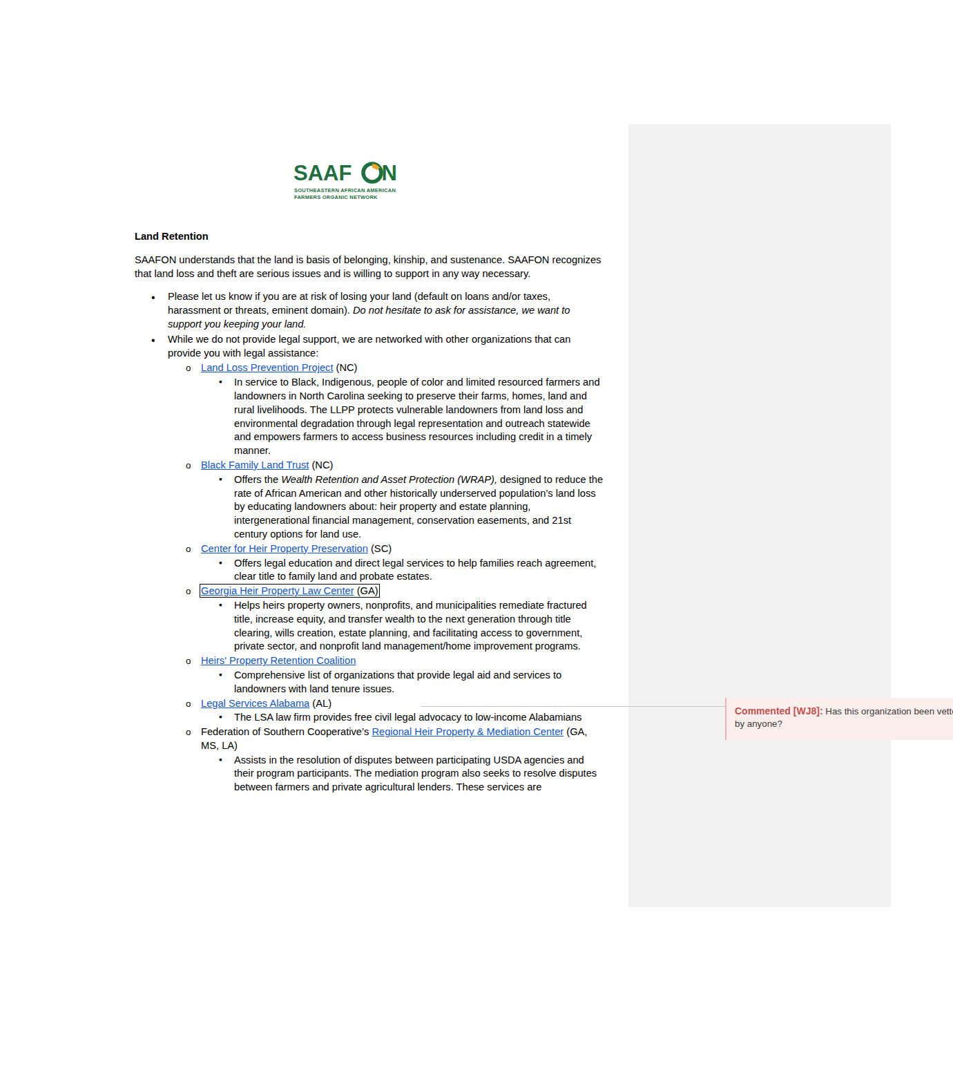SAAF N SOUTHEASTERN AFRICAN AMERICAN FARMERS ORGANIC NETWORK
Land Retention
SAAFON understands that the land is basis of belonging, kinship, and sustenance. SAAFON recognizes that land loss and theft are serious issues and is willing to support in any way necessary.
Please let us know if you are at risk of losing your land (default on loans and/or taxes, harassment or threats, eminent domain). Do not hesitate to ask for assistance, we want to support you keeping your land.
While we do not provide legal support, we are networked with other organizations that can provide you with legal assistance:
Land Loss Prevention Project (NC)
In service to Black, Indigenous, people of color and limited resourced farmers and landowners in North Carolina seeking to preserve their farms, homes, land and rural livelihoods. The LLPP protects vulnerable landowners from land loss and environmental degradation through legal representation and outreach statewide and empowers farmers to access business resources including credit in a timely manner.
Black Family Land Trust (NC)
Offers the Wealth Retention and Asset Protection (WRAP), designed to reduce the rate of African American and other historically underserved population’s land loss by educating landowners about: heir property and estate planning, intergenerational financial management, conservation easements, and 21st century options for land use.
Center for Heir Property Preservation (SC)
Offers legal education and direct legal services to help families reach agreement, clear title to family land and probate estates.
Georgia Heir Property Law Center (GA)
Helps heirs property owners, nonprofits, and municipalities remediate fractured title, increase equity, and transfer wealth to the next generation through title clearing, wills creation, estate planning, and facilitating access to government, private sector, and nonprofit land management/home improvement programs.
Heirs' Property Retention Coalition
Comprehensive list of organizations that provide legal aid and services to landowners with land tenure issues.
Legal Services Alabama (AL)
The LSA law firm provides free civil legal advocacy to low-income Alabamians
Federation of Southern Cooperative’s Regional Heir Property & Mediation Center (GA, MS, LA)
Assists in the resolution of disputes between participating USDA agencies and their program participants. The mediation program also seeks to resolve disputes between farmers and private agricultural lenders. These services are
Commented [WJ8]: Has this organization been vetted by anyone?